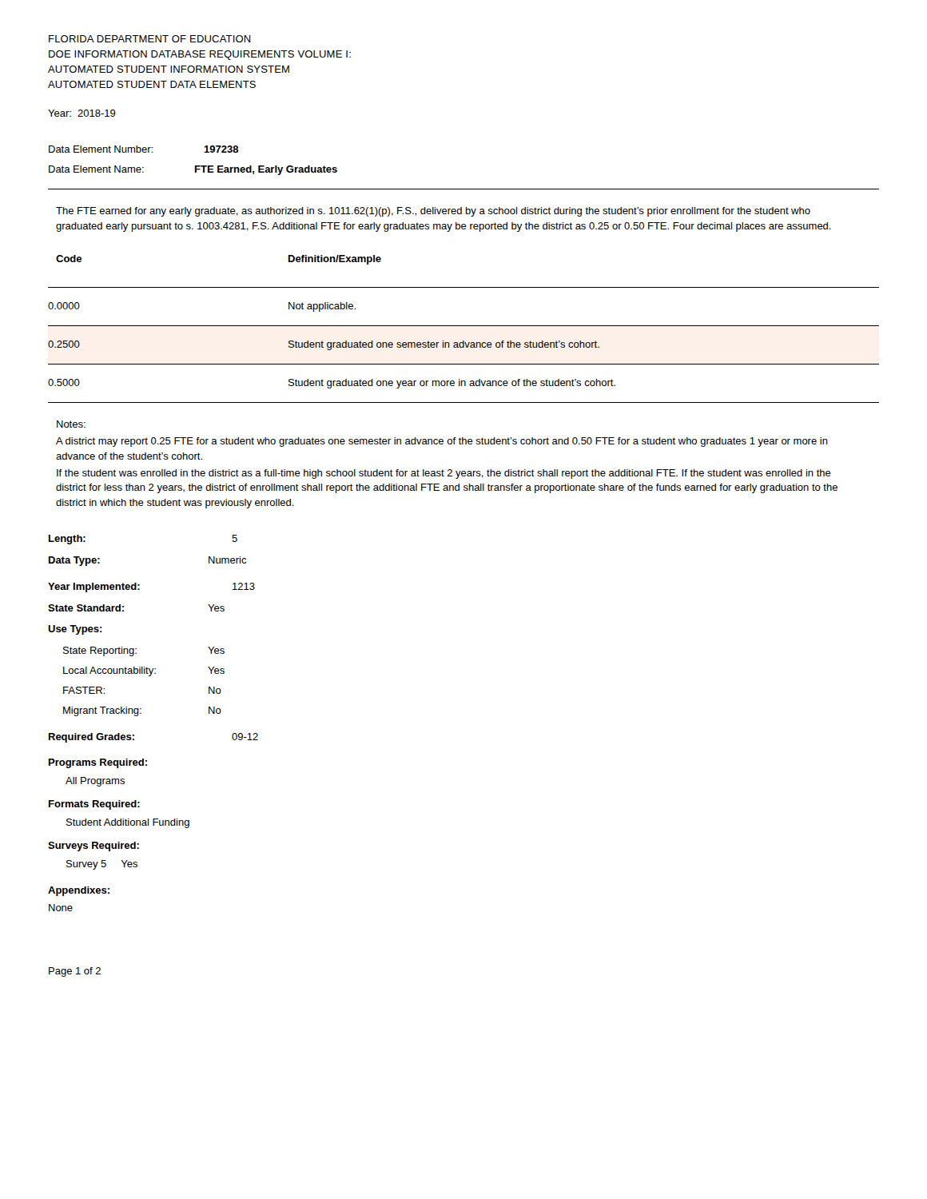FLORIDA DEPARTMENT OF EDUCATION
DOE INFORMATION DATABASE REQUIREMENTS VOLUME I:
AUTOMATED STUDENT INFORMATION SYSTEM
AUTOMATED STUDENT DATA ELEMENTS
Year: 2018-19
Data Element Number: 197238
Data Element Name: FTE Earned, Early Graduates
The FTE earned for any early graduate, as authorized in s. 1011.62(1)(p), F.S., delivered by a school district during the student’s prior enrollment for the student who graduated early pursuant to s. 1003.4281, F.S. Additional FTE for early graduates may be reported by the district as 0.25 or 0.50 FTE. Four decimal places are assumed.
| Code | Definition/Example |
| --- | --- |
| 0.0000 | Not applicable. |
| 0.2500 | Student graduated one semester in advance of the student’s cohort. |
| 0.5000 | Student graduated one year or more in advance of the student’s cohort. |
Notes:
A district may report 0.25 FTE for a student who graduates one semester in advance of the student’s cohort and 0.50 FTE for a student who graduates 1 year or more in advance of the student’s cohort.
If the student was enrolled in the district as a full-time high school student for at least 2 years, the district shall report the additional FTE. If the student was enrolled in the district for less than 2 years, the district of enrollment shall report the additional FTE and shall transfer a proportionate share of the funds earned for early graduation to the district in which the student was previously enrolled.
Length: 5
Data Type: Numeric
Year Implemented: 1213
State Standard: Yes
Use Types:
State Reporting: Yes
Local Accountability: Yes
FASTER: No
Migrant Tracking: No
Required Grades: 09-12
Programs Required:
All Programs
Formats Required:
Student Additional Funding
Surveys Required:
Survey 5 Yes
Appendixes:
None
Page 1 of 2